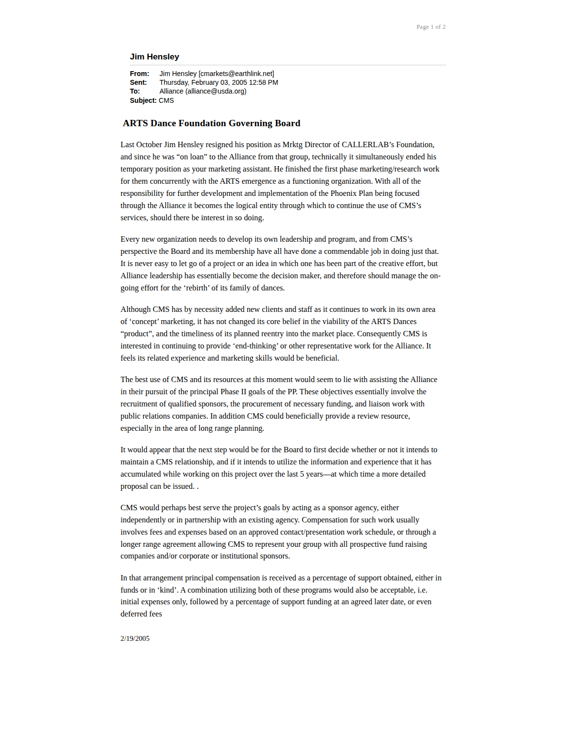Page 1 of 2
Jim Hensley
| From: | Jim Hensley [cmarkets@earthlink.net] |
| Sent: | Thursday, February 03, 2005 12:58 PM |
| To: | Alliance (alliance@usda.org) |
Subject: CMS
ARTS Dance Foundation Governing Board
Last October Jim Hensley resigned his position as Mrktg Director of CALLERLAB’s Foundation, and since he was “on loan” to the Alliance from that group, technically it simultaneously ended his temporary position as your marketing assistant. He finished the first phase marketing/research work for them concurrently with the ARTS emergence as a functioning organization. With all of the responsibility for further development and implementation of the Phoenix Plan being focused through the Alliance it becomes the logical entity through which to continue the use of CMS’s services, should there be interest in so doing.
Every new organization needs to develop its own leadership and program, and from CMS’s perspective the Board and its membership have all have done a commendable job in doing just that. It is never easy to let go of a project or an idea in which one has been part of the creative effort, but Alliance leadership has essentially become the decision maker, and therefore should manage the on-going effort for the ‘rebirth’ of its family of dances.
Although CMS has by necessity added new clients and staff as it continues to work in its own area of ‘concept’ marketing, it has not changed its core belief in the viability of the ARTS Dances “product”, and the timeliness of its planned reentry into the market place. Consequently CMS is interested in continuing to provide ‘end-thinking’ or other representative work for the Alliance. It feels its related experience and marketing skills would be beneficial.
The best use of CMS and its resources at this moment would seem to lie with assisting the Alliance in their pursuit of the principal Phase II goals of the PP. These objectives essentially involve the recruitment of qualified sponsors, the procurement of necessary funding, and liaison work with public relations companies. In addition CMS could beneficially provide a review resource, especially in the area of long range planning.
It would appear that the next step would be for the Board to first decide whether or not it intends to maintain a CMS relationship, and if it intends to utilize the information and experience that it has accumulated while working on this project over the last 5 years—at which time a more detailed proposal can be issued. .
CMS would perhaps best serve the project’s goals by acting as a sponsor agency, either independently or in partnership with an existing agency. Compensation for such work usually involves fees and expenses based on an approved contact/presentation work schedule, or through a longer range agreement allowing CMS to represent your group with all prospective fund raising companies and/or corporate or institutional sponsors.
In that arrangement principal compensation is received as a percentage of support obtained, either in funds or in ‘kind’. A combination utilizing both of these programs would also be acceptable, i.e. initial expenses only, followed by a percentage of support funding at an agreed later date, or even deferred fees
2/19/2005